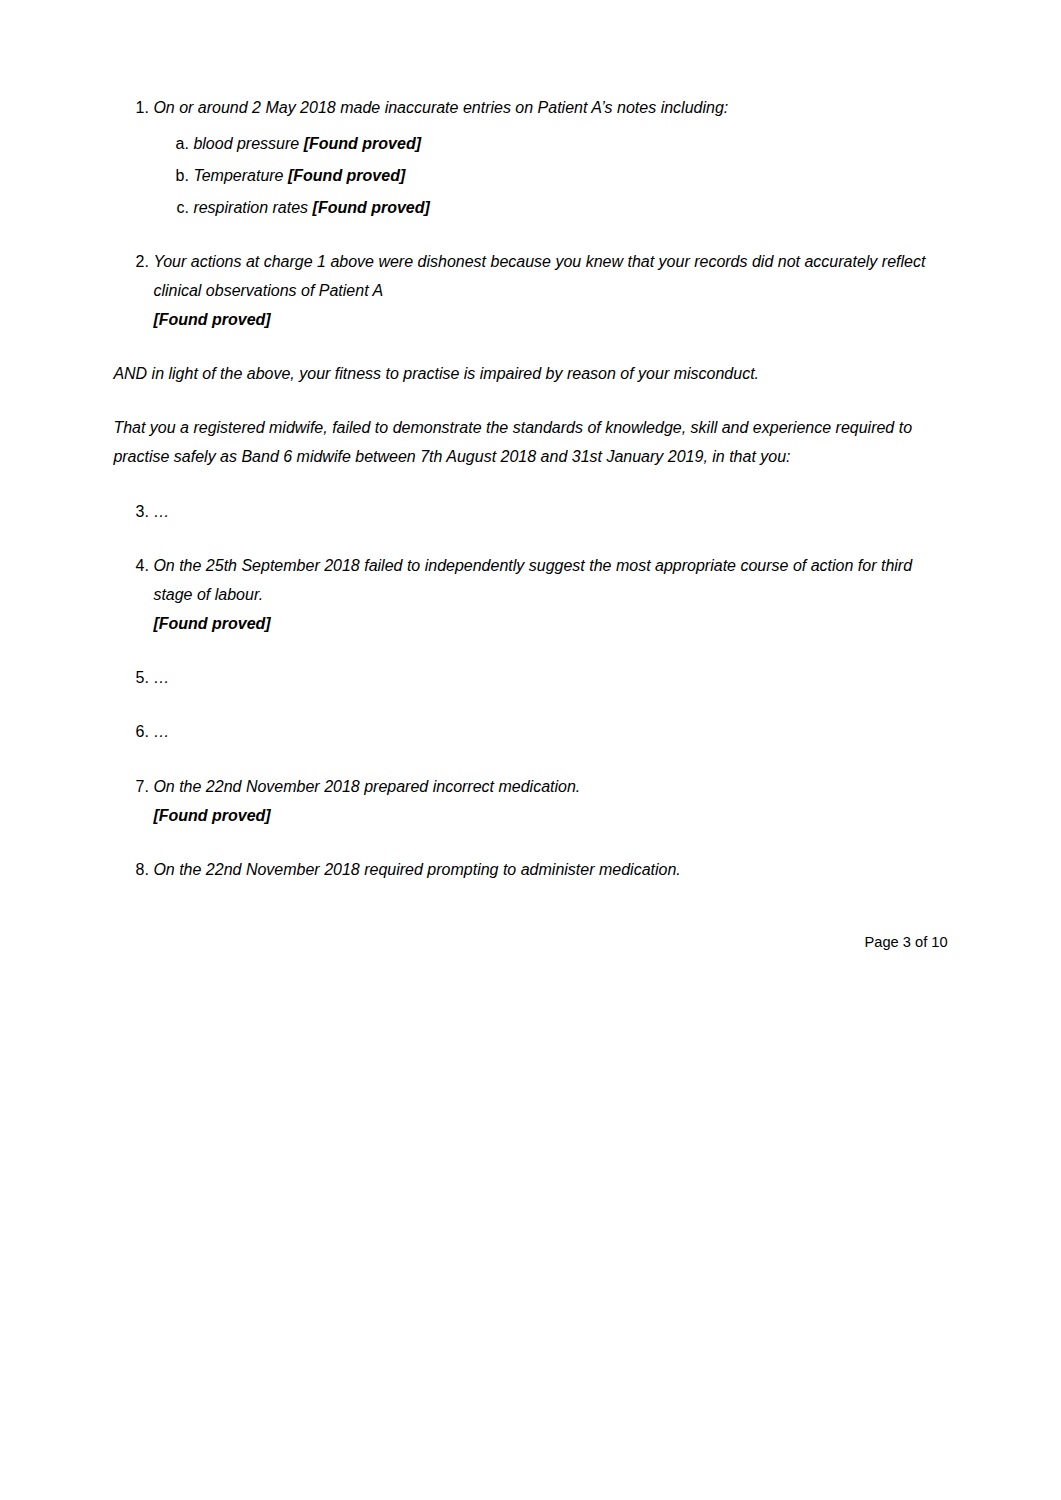On or around 2 May 2018 made inaccurate entries on Patient A’s notes including:
blood pressure [Found proved]
Temperature [Found proved]
respiration rates [Found proved]
Your actions at charge 1 above were dishonest because you knew that your records did not accurately reflect clinical observations of Patient A
[Found proved]
AND in light of the above, your fitness to practise is impaired by reason of your misconduct.
That you a registered midwife, failed to demonstrate the standards of knowledge, skill and experience required to practise safely as Band 6 midwife between 7th August 2018 and 31st January 2019, in that you:
…
On the 25th September 2018 failed to independently suggest the most appropriate course of action for third stage of labour.
[Found proved]
…
…
On the 22nd November 2018 prepared incorrect medication.
[Found proved]
On the 22nd November 2018 required prompting to administer medication.
Page 3 of 10